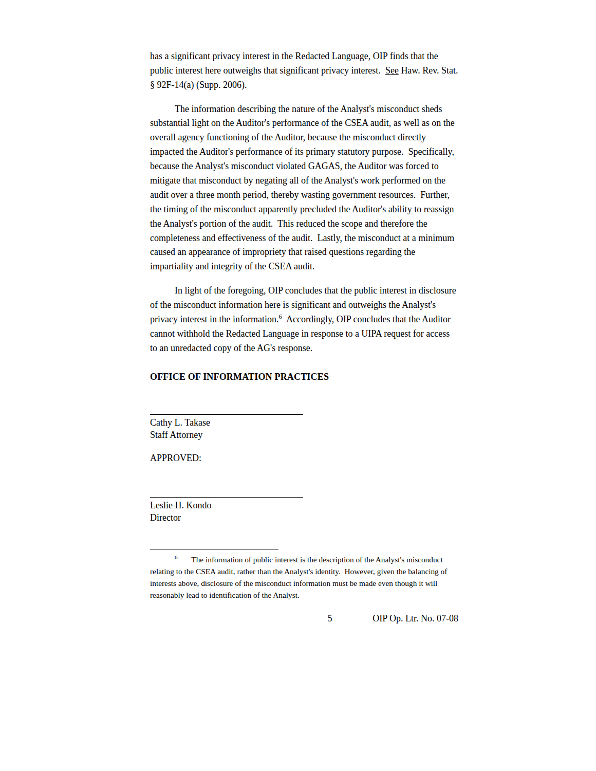has a significant privacy interest in the Redacted Language, OIP finds that the public interest here outweighs that significant privacy interest. See Haw. Rev. Stat. § 92F-14(a) (Supp. 2006).
The information describing the nature of the Analyst's misconduct sheds substantial light on the Auditor's performance of the CSEA audit, as well as on the overall agency functioning of the Auditor, because the misconduct directly impacted the Auditor's performance of its primary statutory purpose. Specifically, because the Analyst's misconduct violated GAGAS, the Auditor was forced to mitigate that misconduct by negating all of the Analyst's work performed on the audit over a three month period, thereby wasting government resources. Further, the timing of the misconduct apparently precluded the Auditor's ability to reassign the Analyst's portion of the audit. This reduced the scope and therefore the completeness and effectiveness of the audit. Lastly, the misconduct at a minimum caused an appearance of impropriety that raised questions regarding the impartiality and integrity of the CSEA audit.
In light of the foregoing, OIP concludes that the public interest in disclosure of the misconduct information here is significant and outweighs the Analyst's privacy interest in the information.6 Accordingly, OIP concludes that the Auditor cannot withhold the Redacted Language in response to a UIPA request for access to an unredacted copy of the AG's response.
OFFICE OF INFORMATION PRACTICES
Cathy L. Takase
Staff Attorney
APPROVED:
Leslie H. Kondo
Director
6 The information of public interest is the description of the Analyst's misconduct relating to the CSEA audit, rather than the Analyst's identity. However, given the balancing of interests above, disclosure of the misconduct information must be made even though it will reasonably lead to identification of the Analyst.
5 OIP Op. Ltr. No. 07-08